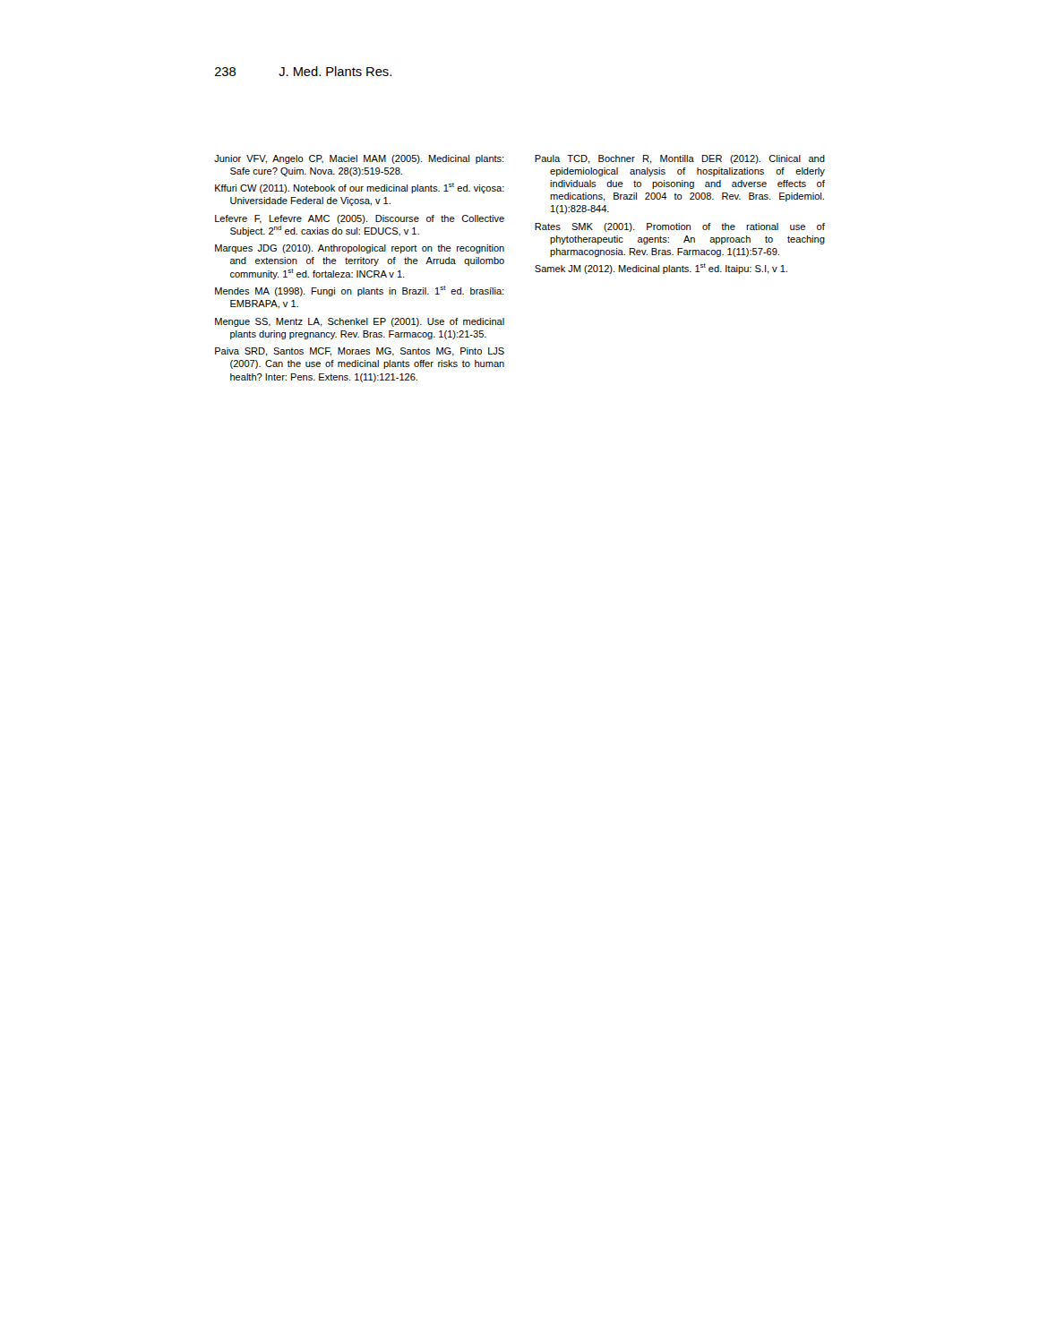238 J. Med. Plants Res.
Junior VFV, Angelo CP, Maciel MAM (2005). Medicinal plants: Safe cure? Quim. Nova. 28(3):519-528.
Kffuri CW (2011). Notebook of our medicinal plants. 1st ed. viçosa: Universidade Federal de Viçosa, v 1.
Lefevre F, Lefevre AMC (2005). Discourse of the Collective Subject. 2nd ed. caxias do sul: EDUCS, v 1.
Marques JDG (2010). Anthropological report on the recognition and extension of the territory of the Arruda quilombo community. 1st ed. fortaleza: INCRA v 1.
Mendes MA (1998). Fungi on plants in Brazil. 1st ed. brasília: EMBRAPA, v 1.
Mengue SS, Mentz LA, Schenkel EP (2001). Use of medicinal plants during pregnancy. Rev. Bras. Farmacog. 1(1):21-35.
Paiva SRD, Santos MCF, Moraes MG, Santos MG, Pinto LJS (2007). Can the use of medicinal plants offer risks to human health? Inter: Pens. Extens. 1(11):121-126.
Paula TCD, Bochner R, Montilla DER (2012). Clinical and epidemiological analysis of hospitalizations of elderly individuals due to poisoning and adverse effects of medications, Brazil 2004 to 2008. Rev. Bras. Epidemiol. 1(1):828-844.
Rates SMK (2001). Promotion of the rational use of phytotherapeutic agents: An approach to teaching pharmacognosia. Rev. Bras. Farmacog. 1(11):57-69.
Samek JM (2012). Medicinal plants. 1st ed. Itaipu: S.I, v 1.